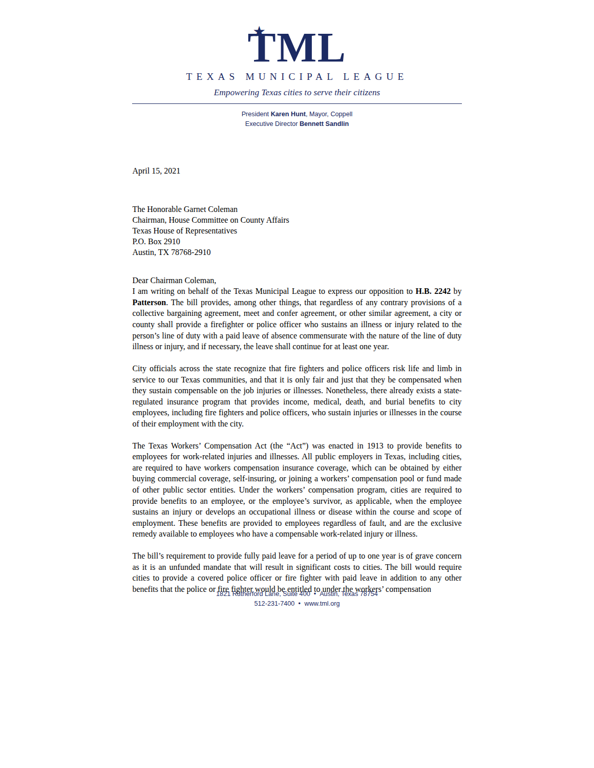★TML
TEXAS MUNICIPAL LEAGUE
Empowering Texas cities to serve their citizens
President Karen Hunt, Mayor, Coppell
Executive Director Bennett Sandlin
April 15, 2021
The Honorable Garnet Coleman
Chairman, House Committee on County Affairs
Texas House of Representatives
P.O. Box 2910
Austin, TX 78768-2910
Dear Chairman Coleman,
I am writing on behalf of the Texas Municipal League to express our opposition to H.B. 2242 by Patterson. The bill provides, among other things, that regardless of any contrary provisions of a collective bargaining agreement, meet and confer agreement, or other similar agreement, a city or county shall provide a firefighter or police officer who sustains an illness or injury related to the person’s line of duty with a paid leave of absence commensurate with the nature of the line of duty illness or injury, and if necessary, the leave shall continue for at least one year.
City officials across the state recognize that fire fighters and police officers risk life and limb in service to our Texas communities, and that it is only fair and just that they be compensated when they sustain compensable on the job injuries or illnesses. Nonetheless, there already exists a state-regulated insurance program that provides income, medical, death, and burial benefits to city employees, including fire fighters and police officers, who sustain injuries or illnesses in the course of their employment with the city.
The Texas Workers’ Compensation Act (the “Act”) was enacted in 1913 to provide benefits to employees for work-related injuries and illnesses. All public employers in Texas, including cities, are required to have workers compensation insurance coverage, which can be obtained by either buying commercial coverage, self-insuring, or joining a workers’ compensation pool or fund made of other public sector entities. Under the workers’ compensation program, cities are required to provide benefits to an employee, or the employee’s survivor, as applicable, when the employee sustains an injury or develops an occupational illness or disease within the course and scope of employment. These benefits are provided to employees regardless of fault, and are the exclusive remedy available to employees who have a compensable work-related injury or illness.
The bill’s requirement to provide fully paid leave for a period of up to one year is of grave concern as it is an unfunded mandate that will result in significant costs to cities. The bill would require cities to provide a covered police officer or fire fighter with paid leave in addition to any other benefits that the police or fire fighter would be entitled to under the workers’ compensation
1821 Rutherford Lane, Suite 400 • Austin, Texas 78754
512-231-7400 • www.tml.org